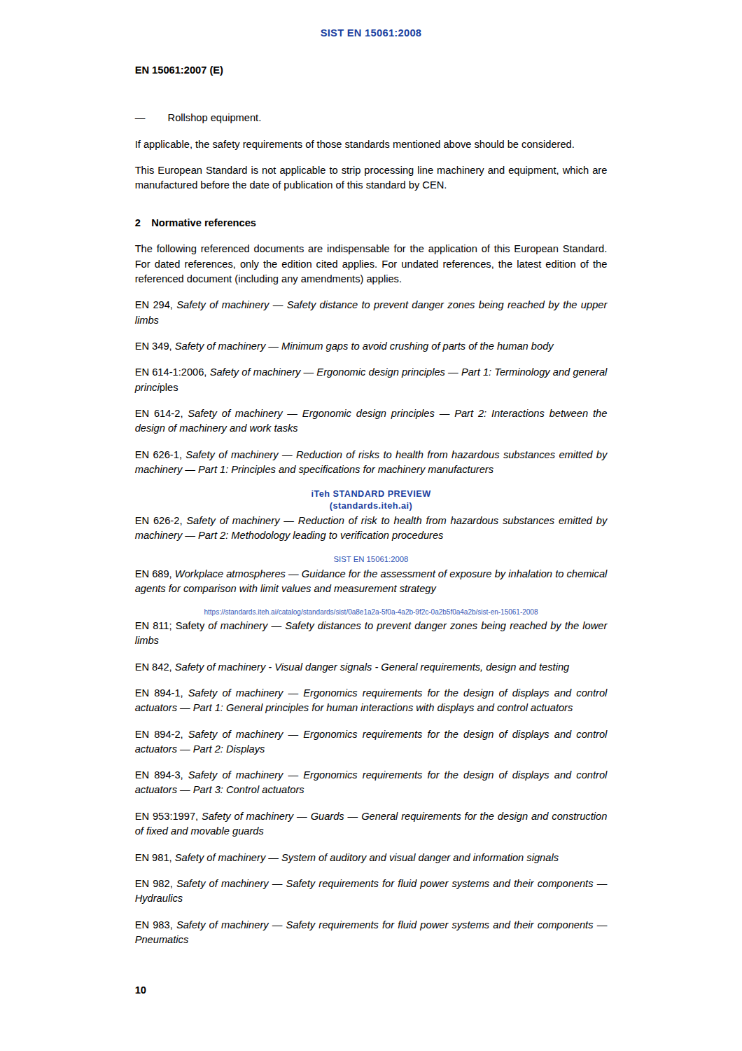SIST EN 15061:2008
EN 15061:2007 (E)
Rollshop equipment.
If applicable, the safety requirements of those standards mentioned above should be considered.
This European Standard is not applicable to strip processing line machinery and equipment, which are manufactured before the date of publication of this standard by CEN.
2 Normative references
The following referenced documents are indispensable for the application of this European Standard. For dated references, only the edition cited applies. For undated references, the latest edition of the referenced document (including any amendments) applies.
EN 294, Safety of machinery — Safety distance to prevent danger zones being reached by the upper limbs
EN 349, Safety of machinery — Minimum gaps to avoid crushing of parts of the human body
EN 614-1:2006, Safety of machinery — Ergonomic design principles — Part 1: Terminology and general principles
EN 614-2, Safety of machinery — Ergonomic design principles — Part 2: Interactions between the design of machinery and work tasks
EN 626-1, Safety of machinery — Reduction of risks to health from hazardous substances emitted by machinery — Part 1: Principles and specifications for machinery manufacturers
iTeh STANDARD PREVIEW
(standards.iteh.ai)
EN 626-2, Safety of machinery — Reduction of risk to health from hazardous substances emitted by machinery — Part 2: Methodology leading to verification procedures
SIST EN 15061:2008
EN 689, Workplace atmospheres — Guidance for the assessment of exposure by inhalation to chemical agents for comparison with limit values and measurement strategy
https://standards.iteh.ai/catalog/standards/sist/0a8e1a2a-5f0a-4a2b-9f2c-0a2b5f0a4a2b/sist-en-15061-2008
EN 811; Safety of machinery — Safety distances to prevent danger zones being reached by the lower limbs
EN 842, Safety of machinery - Visual danger signals - General requirements, design and testing
EN 894-1, Safety of machinery — Ergonomics requirements for the design of displays and control actuators — Part 1: General principles for human interactions with displays and control actuators
EN 894-2, Safety of machinery — Ergonomics requirements for the design of displays and control actuators — Part 2: Displays
EN 894-3, Safety of machinery — Ergonomics requirements for the design of displays and control actuators — Part 3: Control actuators
EN 953:1997, Safety of machinery — Guards — General requirements for the design and construction of fixed and movable guards
EN 981, Safety of machinery — System of auditory and visual danger and information signals
EN 982, Safety of machinery — Safety requirements for fluid power systems and their components — Hydraulics
EN 983, Safety of machinery — Safety requirements for fluid power systems and their components — Pneumatics
10